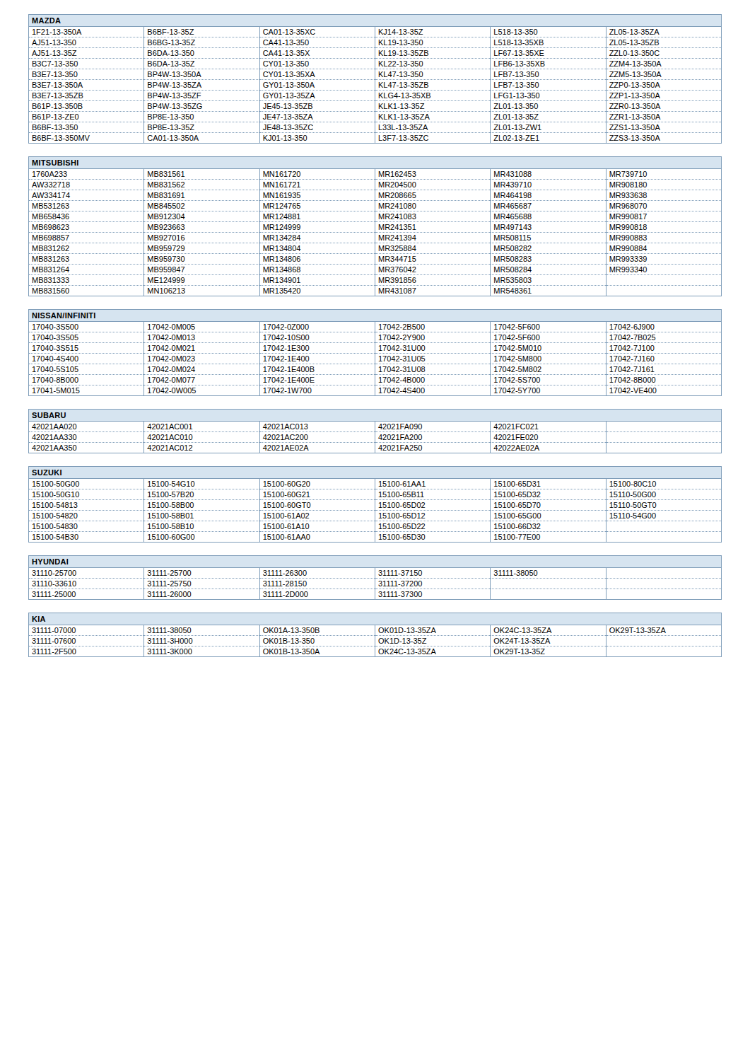| MAZDA |
| --- |
| 1F21-13-350A | B6BF-13-35Z | CA01-13-35XC | KJ14-13-35Z | L518-13-350 | ZL05-13-35ZA |
| AJ51-13-350 | B6BG-13-35Z | CA41-13-350 | KL19-13-350 | L518-13-35XB | ZL05-13-35ZB |
| AJ51-13-35Z | B6DA-13-350 | CA41-13-35X | KL19-13-35ZB | LF67-13-35XE | ZZL0-13-350C |
| B3C7-13-350 | B6DA-13-35Z | CY01-13-350 | KL22-13-350 | LFB6-13-35XB | ZZM4-13-350A |
| B3E7-13-350 | BP4W-13-350A | CY01-13-35XA | KL47-13-350 | LFB7-13-350 | ZZM5-13-350A |
| B3E7-13-350A | BP4W-13-35ZA | GY01-13-350A | KL47-13-35ZB | LFB7-13-350 | ZZP0-13-350A |
| B3E7-13-35ZB | BP4W-13-35ZF | GY01-13-35ZA | KLG4-13-35XB | LFG1-13-350 | ZZP1-13-350A |
| B61P-13-350B | BP4W-13-35ZG | JE45-13-35ZB | KLK1-13-35Z | ZL01-13-350 | ZZR0-13-350A |
| B61P-13-ZE0 | BP8E-13-350 | JE47-13-35ZA | KLK1-13-35ZA | ZL01-13-35Z | ZZR1-13-350A |
| B6BF-13-350 | BP8E-13-35Z | JE48-13-35ZC | L33L-13-35ZA | ZL01-13-ZW1 | ZZS1-13-350A |
| B6BF-13-350MV | CA01-13-350A | KJ01-13-350 | L3F7-13-35ZC | ZL02-13-ZE1 | ZZS3-13-350A |
| MITSUBISHI |
| --- |
| 1760A233 | MB831561 | MN161720 | MR162453 | MR431088 | MR739710 |
| AW332718 | MB831562 | MN161721 | MR204500 | MR439710 | MR908180 |
| AW334174 | MB831691 | MN161935 | MR208665 | MR464198 | MR933638 |
| MB531263 | MB845502 | MR124765 | MR241080 | MR465687 | MR968070 |
| MB658436 | MB912304 | MR124881 | MR241083 | MR465688 | MR990817 |
| MB698623 | MB923663 | MR124999 | MR241351 | MR497143 | MR990818 |
| MB698857 | MB927016 | MR134284 | MR241394 | MR508115 | MR990883 |
| MB831262 | MB959729 | MR134804 | MR325884 | MR508282 | MR990884 |
| MB831263 | MB959730 | MR134806 | MR344715 | MR508283 | MR993339 |
| MB831264 | MB959847 | MR134868 | MR376042 | MR508284 | MR993340 |
| MB831333 | ME124999 | MR134901 | MR391856 | MR535803 | |
| MB831560 | MN106213 | MR135420 | MR431087 | MR548361 | |
| NISSAN/INFINITI |
| --- |
| 17040-3S500 | 17042-0M005 | 17042-0Z000 | 17042-2B500 | 17042-5F600 | 17042-6J900 |
| 17040-3S505 | 17042-0M013 | 17042-10S00 | 17042-2Y900 | 17042-5F600 | 17042-7B025 |
| 17040-3S515 | 17042-0M021 | 17042-1E300 | 17042-31U00 | 17042-5M010 | 17042-7J100 |
| 17040-4S400 | 17042-0M023 | 17042-1E400 | 17042-31U05 | 17042-5M800 | 17042-7J160 |
| 17040-5S105 | 17042-0M024 | 17042-1E400B | 17042-31U08 | 17042-5M802 | 17042-7J161 |
| 17040-8B000 | 17042-0M077 | 17042-1E400E | 17042-4B000 | 17042-5S700 | 17042-8B000 |
| 17041-5M015 | 17042-0W005 | 17042-1W700 | 17042-4S400 | 17042-5Y700 | 17042-VE400 |
| SUBARU |
| --- |
| 42021AA020 | 42021AC001 | 42021AC013 | 42021FA090 | 42021FC021 | |
| 42021AA330 | 42021AC010 | 42021AC200 | 42021FA200 | 42021FE020 | |
| 42021AA350 | 42021AC012 | 42021AE02A | 42021FA250 | 42022AE02A | |
| SUZUKI |
| --- |
| 15100-50G00 | 15100-54G10 | 15100-60G20 | 15100-61AA1 | 15100-65D31 | 15100-80C10 |
| 15100-50G10 | 15100-57B20 | 15100-60G21 | 15100-65B11 | 15100-65D32 | 15110-50G00 |
| 15100-54813 | 15100-58B00 | 15100-60GT0 | 15100-65D02 | 15100-65D70 | 15110-50GT0 |
| 15100-54820 | 15100-58B01 | 15100-61A02 | 15100-65D12 | 15100-65G00 | 15110-54G00 |
| 15100-54830 | 15100-58B10 | 15100-61A10 | 15100-65D22 | 15100-66D32 | |
| 15100-54B30 | 15100-60G00 | 15100-61AA0 | 15100-65D30 | 15100-77E00 | |
| HYUNDAI |
| --- |
| 31110-25700 | 31111-25700 | 31111-26300 | 31111-37150 | 31111-38050 | |
| 31110-33610 | 31111-25750 | 31111-28150 | 31111-37200 | | |
| 31111-25000 | 31111-26000 | 31111-2D000 | 31111-37300 | | |
| KIA |
| --- |
| 31111-07000 | 31111-38050 | OK01A-13-350B | OK01D-13-35ZA | OK24C-13-35ZA | OK29T-13-35ZA |
| 31111-07600 | 31111-3H000 | OK01B-13-350 | OK1D-13-35Z | OK24T-13-35ZA | |
| 31111-2F500 | 31111-3K000 | OK01B-13-350A | OK24C-13-35ZA | OK29T-13-35Z | |